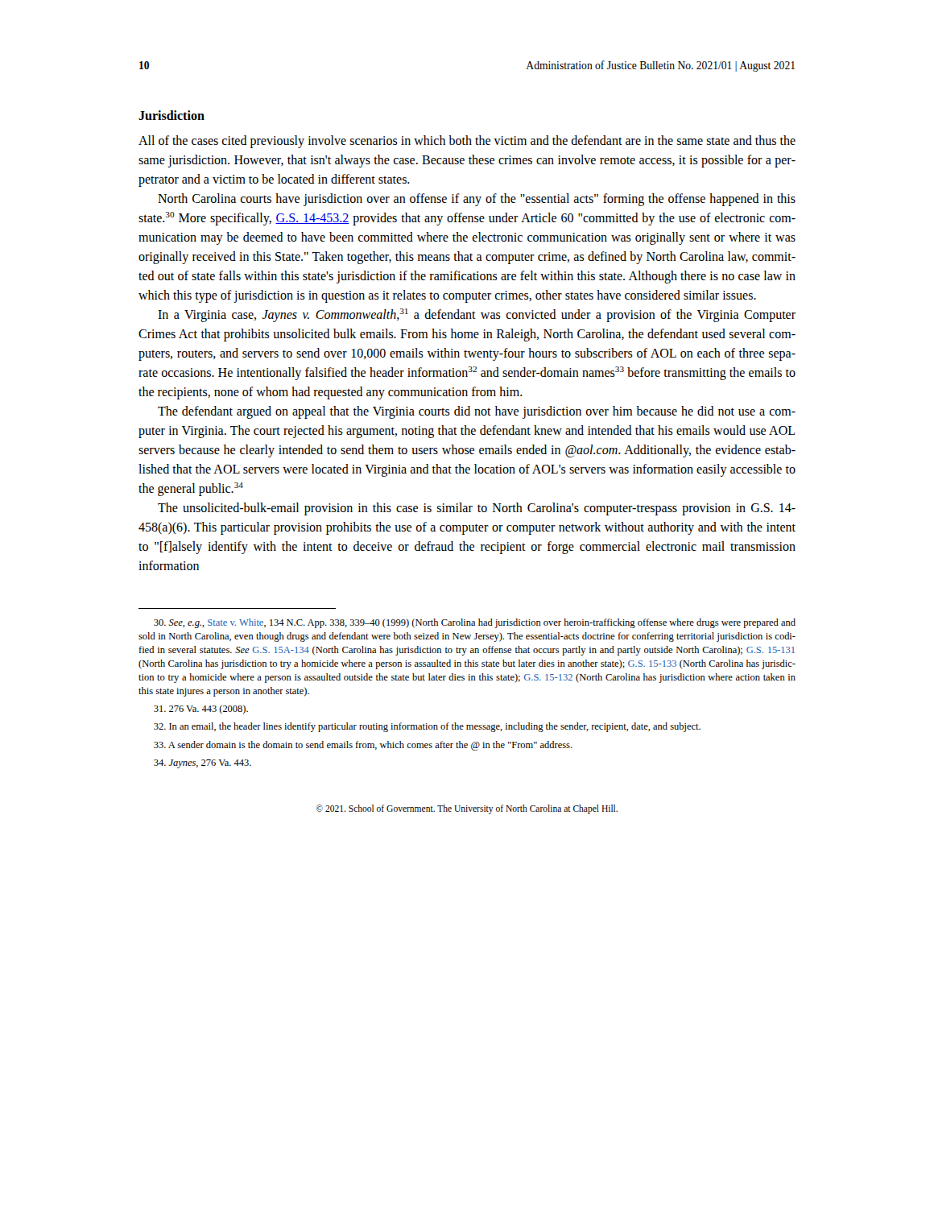10 Administration of Justice Bulletin No. 2021/01 | August 2021
Jurisdiction
All of the cases cited previously involve scenarios in which both the victim and the defendant are in the same state and thus the same jurisdiction. However, that isn't always the case. Because these crimes can involve remote access, it is possible for a perpetrator and a victim to be located in different states.
North Carolina courts have jurisdiction over an offense if any of the "essential acts" forming the offense happened in this state.30 More specifically, G.S. 14-453.2 provides that any offense under Article 60 "committed by the use of electronic communication may be deemed to have been committed where the electronic communication was originally sent or where it was originally received in this State." Taken together, this means that a computer crime, as defined by North Carolina law, committed out of state falls within this state's jurisdiction if the ramifications are felt within this state. Although there is no case law in which this type of jurisdiction is in question as it relates to computer crimes, other states have considered similar issues.
In a Virginia case, Jaynes v. Commonwealth,31 a defendant was convicted under a provision of the Virginia Computer Crimes Act that prohibits unsolicited bulk emails. From his home in Raleigh, North Carolina, the defendant used several computers, routers, and servers to send over 10,000 emails within twenty-four hours to subscribers of AOL on each of three separate occasions. He intentionally falsified the header information32 and sender-domain names33 before transmitting the emails to the recipients, none of whom had requested any communication from him.
The defendant argued on appeal that the Virginia courts did not have jurisdiction over him because he did not use a computer in Virginia. The court rejected his argument, noting that the defendant knew and intended that his emails would use AOL servers because he clearly intended to send them to users whose emails ended in @aol.com. Additionally, the evidence established that the AOL servers were located in Virginia and that the location of AOL's servers was information easily accessible to the general public.34
The unsolicited-bulk-email provision in this case is similar to North Carolina's computer-trespass provision in G.S. 14-458(a)(6). This particular provision prohibits the use of a computer or computer network without authority and with the intent to "[f]alsely identify with the intent to deceive or defraud the recipient or forge commercial electronic mail transmission information
30. See, e.g., State v. White, 134 N.C. App. 338, 339–40 (1999) (North Carolina had jurisdiction over heroin-trafficking offense where drugs were prepared and sold in North Carolina, even though drugs and defendant were both seized in New Jersey). The essential-acts doctrine for conferring territorial jurisdiction is codified in several statutes. See G.S. 15A-134 (North Carolina has jurisdiction to try an offense that occurs partly in and partly outside North Carolina); G.S. 15-131 (North Carolina has jurisdiction to try a homicide where a person is assaulted in this state but later dies in another state); G.S. 15-133 (North Carolina has jurisdiction to try a homicide where a person is assaulted outside the state but later dies in this state); G.S. 15-132 (North Carolina has jurisdiction where action taken in this state injures a person in another state).
31. 276 Va. 443 (2008).
32. In an email, the header lines identify particular routing information of the message, including the sender, recipient, date, and subject.
33. A sender domain is the domain to send emails from, which comes after the @ in the "From" address.
34. Jaynes, 276 Va. 443.
© 2021. School of Government. The University of North Carolina at Chapel Hill.